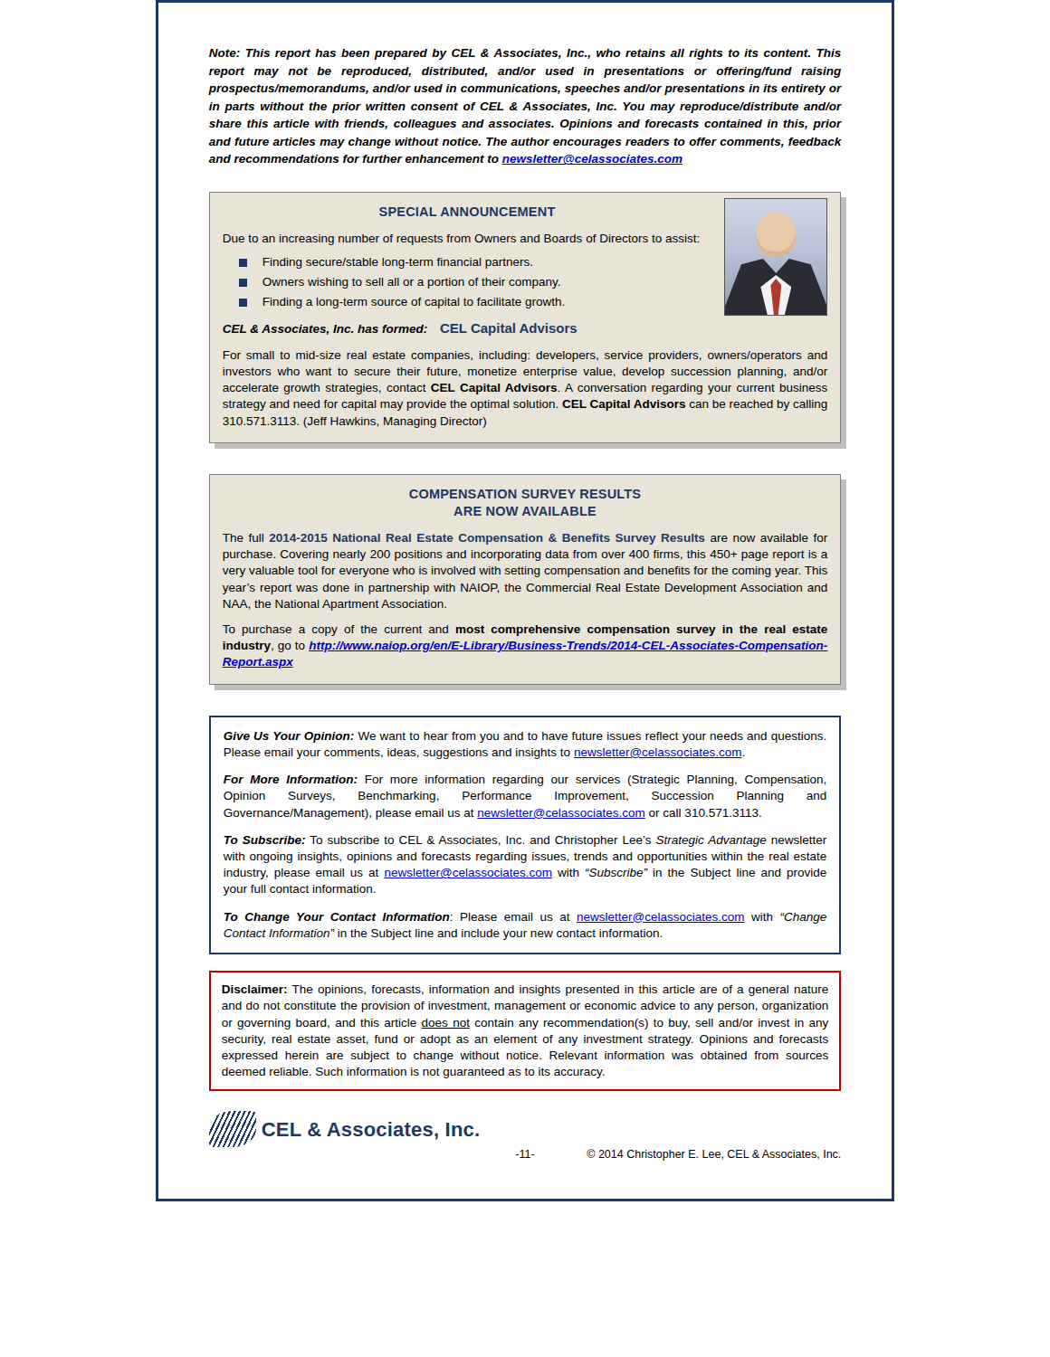Note: This report has been prepared by CEL & Associates, Inc., who retains all rights to its content. This report may not be reproduced, distributed, and/or used in presentations or offering/fund raising prospectus/memorandums, and/or used in communications, speeches and/or presentations in its entirety or in parts without the prior written consent of CEL & Associates, Inc. You may reproduce/distribute and/or share this article with friends, colleagues and associates. Opinions and forecasts contained in this, prior and future articles may change without notice. The author encourages readers to offer comments, feedback and recommendations for further enhancement to newsletter@celassociates.com
SPECIAL ANNOUNCEMENT
Due to an increasing number of requests from Owners and Boards of Directors to assist:
Finding secure/stable long-term financial partners.
Owners wishing to sell all or a portion of their company.
Finding a long-term source of capital to facilitate growth.
CEL & Associates, Inc. has formed: CEL Capital Advisors
For small to mid-size real estate companies, including: developers, service providers, owners/operators and investors who want to secure their future, monetize enterprise value, develop succession planning, and/or accelerate growth strategies, contact CEL Capital Advisors. A conversation regarding your current business strategy and need for capital may provide the optimal solution. CEL Capital Advisors can be reached by calling 310.571.3113. (Jeff Hawkins, Managing Director)
COMPENSATION SURVEY RESULTSARE NOW AVAILABLE
The full 2014-2015 National Real Estate Compensation & Benefits Survey Results are now available for purchase. Covering nearly 200 positions and incorporating data from over 400 firms, this 450+ page report is a very valuable tool for everyone who is involved with setting compensation and benefits for the coming year. This year’s report was done in partnership with NAIOP, the Commercial Real Estate Development Association and NAA, the National Apartment Association.
To purchase a copy of the current and most comprehensive compensation survey in the real estate industry, go to http://www.naiop.org/en/E-Library/Business-Trends/2014-CEL-Associates-Compensation-Report.aspx
Give Us Your Opinion: We want to hear from you and to have future issues reflect your needs and questions. Please email your comments, ideas, suggestions and insights to newsletter@celassociates.com.
For More Information: For more information regarding our services (Strategic Planning, Compensation, Opinion Surveys, Benchmarking, Performance Improvement, Succession Planning and Governance/Management), please email us at newsletter@celassociates.com or call 310.571.3113.
To Subscribe: To subscribe to CEL & Associates, Inc. and Christopher Lee’s Strategic Advantage newsletter with ongoing insights, opinions and forecasts regarding issues, trends and opportunities within the real estate industry, please email us at newsletter@celassociates.com with “Subscribe” in the Subject line and provide your full contact information.
To Change Your Contact Information: Please email us at newsletter@celassociates.com with “Change Contact Information” in the Subject line and include your new contact information.
Disclaimer: The opinions, forecasts, information and insights presented in this article are of a general nature and do not constitute the provision of investment, management or economic advice to any person, organization or governing board, and this article does not contain any recommendation(s) to buy, sell and/or invest in any security, real estate asset, fund or adopt as an element of any investment strategy. Opinions and forecasts expressed herein are subject to change without notice. Relevant information was obtained from sources deemed reliable. Such information is not guaranteed as to its accuracy.
CEL & Associates, Inc.
-11-
© 2014 Christopher E. Lee, CEL & Associates, Inc.